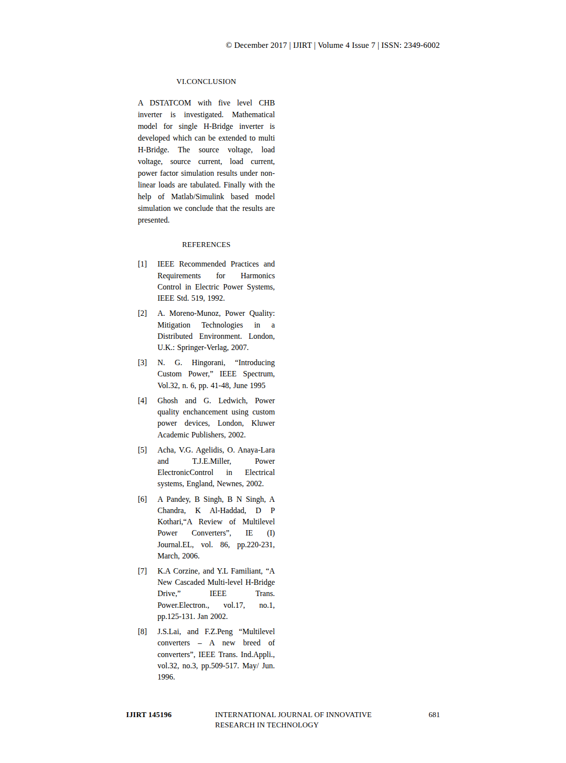© December 2017 | IJIRT | Volume 4 Issue 7 | ISSN: 2349-6002
VI.CONCLUSION
A DSTATCOM with five level CHB inverter is investigated. Mathematical model for single H-Bridge inverter is developed which can be extended to multi H-Bridge. The source voltage, load voltage, source current, load current, power factor simulation results under non-linear loads are tabulated. Finally with the help of Matlab/Simulink based model simulation we conclude that the results are presented.
REFERENCES
[1] IEEE Recommended Practices and Requirements for Harmonics Control in Electric Power Systems, IEEE Std. 519, 1992.
[2] A. Moreno-Munoz, Power Quality: Mitigation Technologies in a Distributed Environment. London, U.K.: Springer-Verlag, 2007.
[3] N. G. Hingorani, “Introducing Custom Power,” IEEE Spectrum, Vol.32, n. 6, pp. 41-48, June 1995
[4] Ghosh and G. Ledwich, Power quality enchancement using custom power devices, London, Kluwer Academic Publishers, 2002.
[5] Acha, V.G. Agelidis, O. Anaya-Lara and T.J.E.Miller, Power ElectronicControl in Electrical systems, England, Newnes, 2002.
[6] A Pandey, B Singh, B N Singh, A Chandra, K Al-Haddad, D P Kothari,“A Review of Multilevel Power Converters”, IE (I) Journal.EL, vol. 86, pp.220-231, March, 2006.
[7] K.A Corzine, and Y.L Familiant, “A New Cascaded Multi-level H-Bridge Drive,” IEEE Trans. Power.Electron., vol.17, no.1, pp.125-131. Jan 2002.
[8] J.S.Lai, and F.Z.Peng “Multilevel converters – A new breed of converters”, IEEE Trans. Ind.Appli., vol.32, no.3, pp.509-517. May/ Jun. 1996.
IJIRT 145196
INTERNATIONAL JOURNAL OF INNOVATIVE RESEARCH IN TECHNOLOGY
681